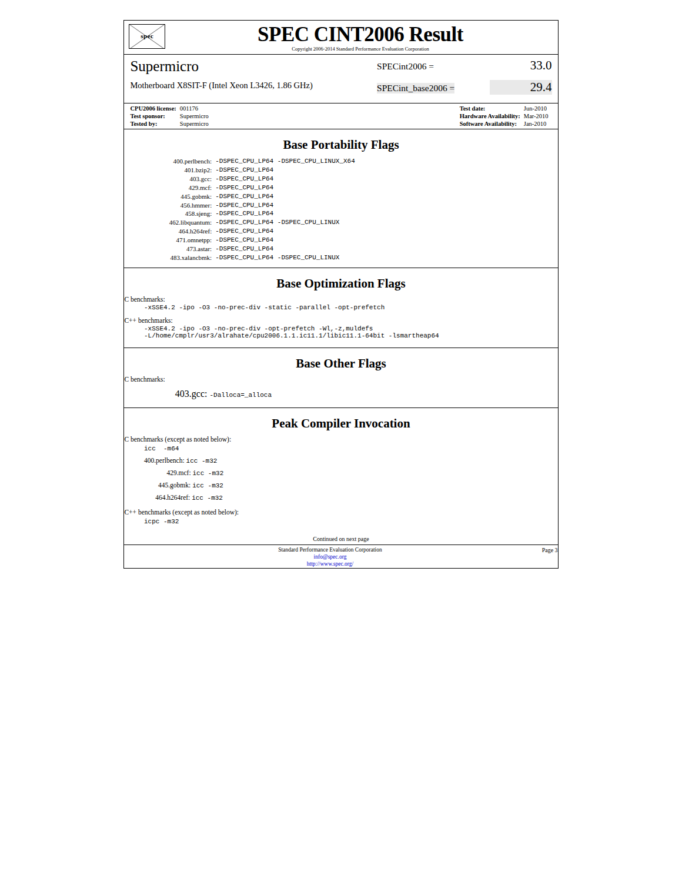spec
SPEC CINT2006 Result
Copyright 2006-2014 Standard Performance Evaluation Corporation
Supermicro
Motherboard X8SIT-F (Intel Xeon L3426, 1.86 GHz)
SPECint2006 = 33.0
SPECint_base2006 = 29.4
| CPU2006 license: | 001176 |
| Test sponsor: | Supermicro |
| Tested by: | Supermicro |
| Test date: | Jun-2010 |
| Hardware Availability: | Mar-2010 |
| Software Availability: | Jan-2010 |
Base Portability Flags
400.perlbench:
-DSPEC_CPU_LP64 -DSPEC_CPU_LINUX_X64
401.bzip2:
-DSPEC_CPU_LP64
403.gcc:
-DSPEC_CPU_LP64
429.mcf:
-DSPEC_CPU_LP64
445.gobmk:
-DSPEC_CPU_LP64
456.hmmer:
-DSPEC_CPU_LP64
458.sjeng:
-DSPEC_CPU_LP64
462.libquantum:
-DSPEC_CPU_LP64 -DSPEC_CPU_LINUX
464.h264ref:
-DSPEC_CPU_LP64
471.omnetpp:
-DSPEC_CPU_LP64
473.astar:
-DSPEC_CPU_LP64
483.xalancbmk:
-DSPEC_CPU_LP64 -DSPEC_CPU_LINUX
Base Optimization Flags
C benchmarks:
-xSSE4.2 -ipo -O3 -no-prec-div -static -parallel -opt-prefetch
C++ benchmarks:
-xSSE4.2 -ipo -O3 -no-prec-div -opt-prefetch -Wl,-z,muldefs
-L/home/cmplr/usr3/alrahate/cpu2006.1.1.ic11.1/libic11.1-64bit -lsmartheap64
Base Other Flags
C benchmarks:
403.gcc: -Dalloca=_alloca
Peak Compiler Invocation
C benchmarks (except as noted below):
icc -m64
400.perlbench: icc -m32
429.mcf: icc -m32
445.gobmk: icc -m32
464.h264ref: icc -m32
C++ benchmarks (except as noted below):
icpc -m32
Continued on next page
Standard Performance Evaluation Corporation
info@spec.org
http://www.spec.org/
Page 3